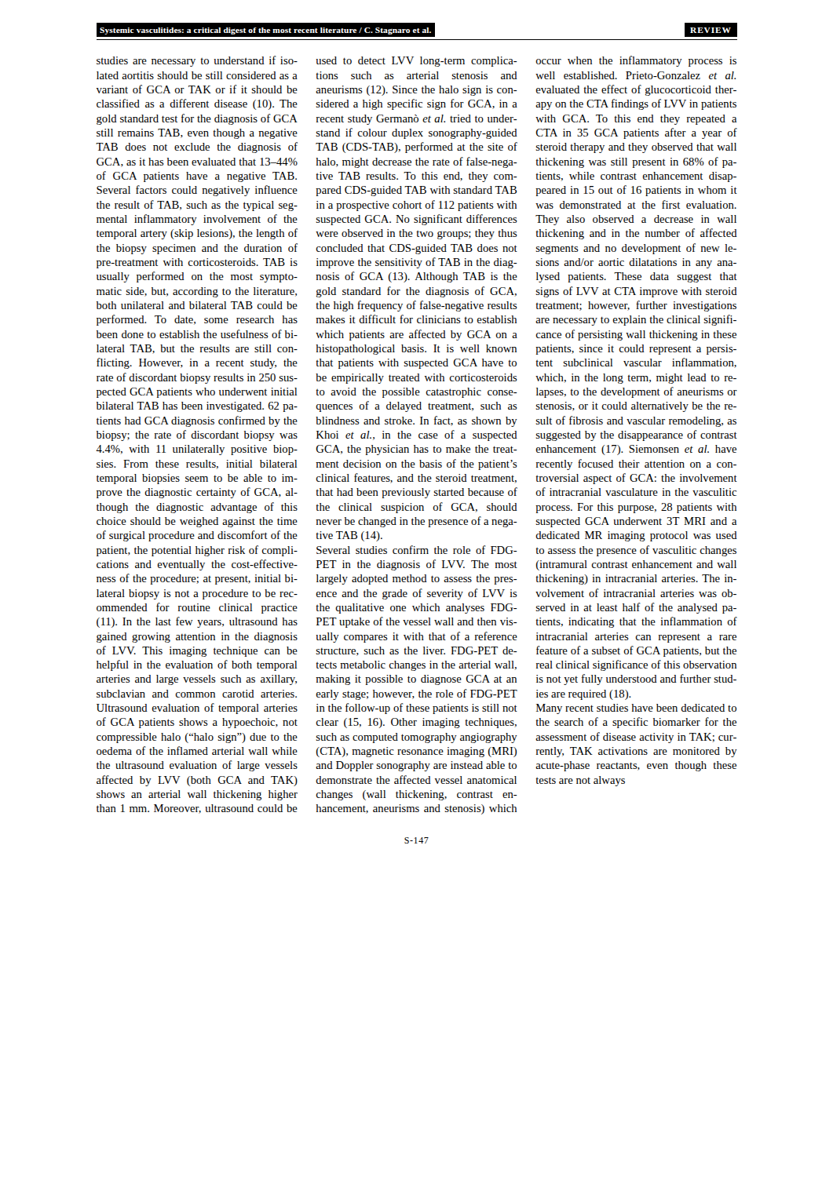Systemic vasculitides: a critical digest of the most recent literature / C. Stagnaro et al. REVIEW
studies are necessary to understand if isolated aortitis should be still considered as a variant of GCA or TAK or if it should be classified as a different disease (10). The gold standard test for the diagnosis of GCA still remains TAB, even though a negative TAB does not exclude the diagnosis of GCA, as it has been evaluated that 13–44% of GCA patients have a negative TAB. Several factors could negatively influence the result of TAB, such as the typical segmental inflammatory involvement of the temporal artery (skip lesions), the length of the biopsy specimen and the duration of pre-treatment with corticosteroids. TAB is usually performed on the most symptomatic side, but, according to the literature, both unilateral and bilateral TAB could be performed. To date, some research has been done to establish the usefulness of bilateral TAB, but the results are still conflicting. However, in a recent study, the rate of discordant biopsy results in 250 suspected GCA patients who underwent initial bilateral TAB has been investigated. 62 patients had GCA diagnosis confirmed by the biopsy; the rate of discordant biopsy was 4.4%, with 11 unilaterally positive biopsies. From these results, initial bilateral temporal biopsies seem to be able to improve the diagnostic certainty of GCA, although the diagnostic advantage of this choice should be weighed against the time of surgical procedure and discomfort of the patient, the potential higher risk of complications and eventually the cost-effectiveness of the procedure; at present, initial bilateral biopsy is not a procedure to be recommended for routine clinical practice (11). In the last few years, ultrasound has gained growing attention in the diagnosis of LVV. This imaging technique can be helpful in the evaluation of both temporal arteries and large vessels such as axillary, subclavian and common carotid arteries. Ultrasound evaluation of temporal arteries of GCA patients shows a hypoechoic, not compressible halo (“halo sign”) due to the oedema of the inflamed arterial wall while the ultrasound evaluation of large vessels affected by LVV (both GCA and TAK) shows an arterial wall thickening higher than 1 mm. Moreover, ultrasound could be used to detect LVV long-term complications such as arterial stenosis and aneurisms (12). Since the halo sign is considered a high specific sign for GCA, in a recent study Germanò et al. tried to understand if colour duplex sonography-guided TAB (CDS-TAB), performed at the site of halo, might decrease the rate of false-negative TAB results. To this end, they compared CDS-guided TAB with standard TAB in a prospective cohort of 112 patients with suspected GCA. No significant differences were observed in the two groups; they thus concluded that CDS-guided TAB does not improve the sensitivity of TAB in the diagnosis of GCA (13). Although TAB is the gold standard for the diagnosis of GCA, the high frequency of false-negative results makes it difficult for clinicians to establish which patients are affected by GCA on a histopathological basis. It is well known that patients with suspected GCA have to be empirically treated with corticosteroids to avoid the possible catastrophic consequences of a delayed treatment, such as blindness and stroke. In fact, as shown by Khoi et al., in the case of a suspected GCA, the physician has to make the treatment decision on the basis of the patient’s clinical features, and the steroid treatment, that had been previously started because of the clinical suspicion of GCA, should never be changed in the presence of a negative TAB (14).
Several studies confirm the role of FDG-PET in the diagnosis of LVV. The most largely adopted method to assess the presence and the grade of severity of LVV is the qualitative one which analyses FDG-PET uptake of the vessel wall and then visually compares it with that of a reference structure, such as the liver. FDG-PET detects metabolic changes in the arterial wall, making it possible to diagnose GCA at an early stage; however, the role of FDG-PET in the follow-up of these patients is still not clear (15, 16). Other imaging techniques, such as computed tomography angiography (CTA), magnetic resonance imaging (MRI) and Doppler sonography are instead able to demonstrate the affected vessel anatomical changes (wall thickening, contrast enhancement, aneurisms and stenosis) which occur when the inflammatory process is well established. Prieto-Gonzalez et al. evaluated the effect of glucocorticoid therapy on the CTA findings of LVV in patients with GCA. To this end they repeated a CTA in 35 GCA patients after a year of steroid therapy and they observed that wall thickening was still present in 68% of patients, while contrast enhancement disappeared in 15 out of 16 patients in whom it was demonstrated at the first evaluation. They also observed a decrease in wall thickening and in the number of affected segments and no development of new lesions and/or aortic dilatations in any analysed patients. These data suggest that signs of LVV at CTA improve with steroid treatment; however, further investigations are necessary to explain the clinical significance of persisting wall thickening in these patients, since it could represent a persistent subclinical vascular inflammation, which, in the long term, might lead to relapses, to the development of aneurisms or stenosis, or it could alternatively be the result of fibrosis and vascular remodeling, as suggested by the disappearance of contrast enhancement (17). Siemonsen et al. have recently focused their attention on a controversial aspect of GCA: the involvement of intracranial vasculature in the vasculitic process. For this purpose, 28 patients with suspected GCA underwent 3T MRI and a dedicated MR imaging protocol was used to assess the presence of vasculitic changes (intramural contrast enhancement and wall thickening) in intracranial arteries. The involvement of intracranial arteries was observed in at least half of the analysed patients, indicating that the inflammation of intracranial arteries can represent a rare feature of a subset of GCA patients, but the real clinical significance of this observation is not yet fully understood and further studies are required (18).
Many recent studies have been dedicated to the search of a specific biomarker for the assessment of disease activity in TAK; currently, TAK activations are monitored by acute-phase reactants, even though these tests are not always
S-147